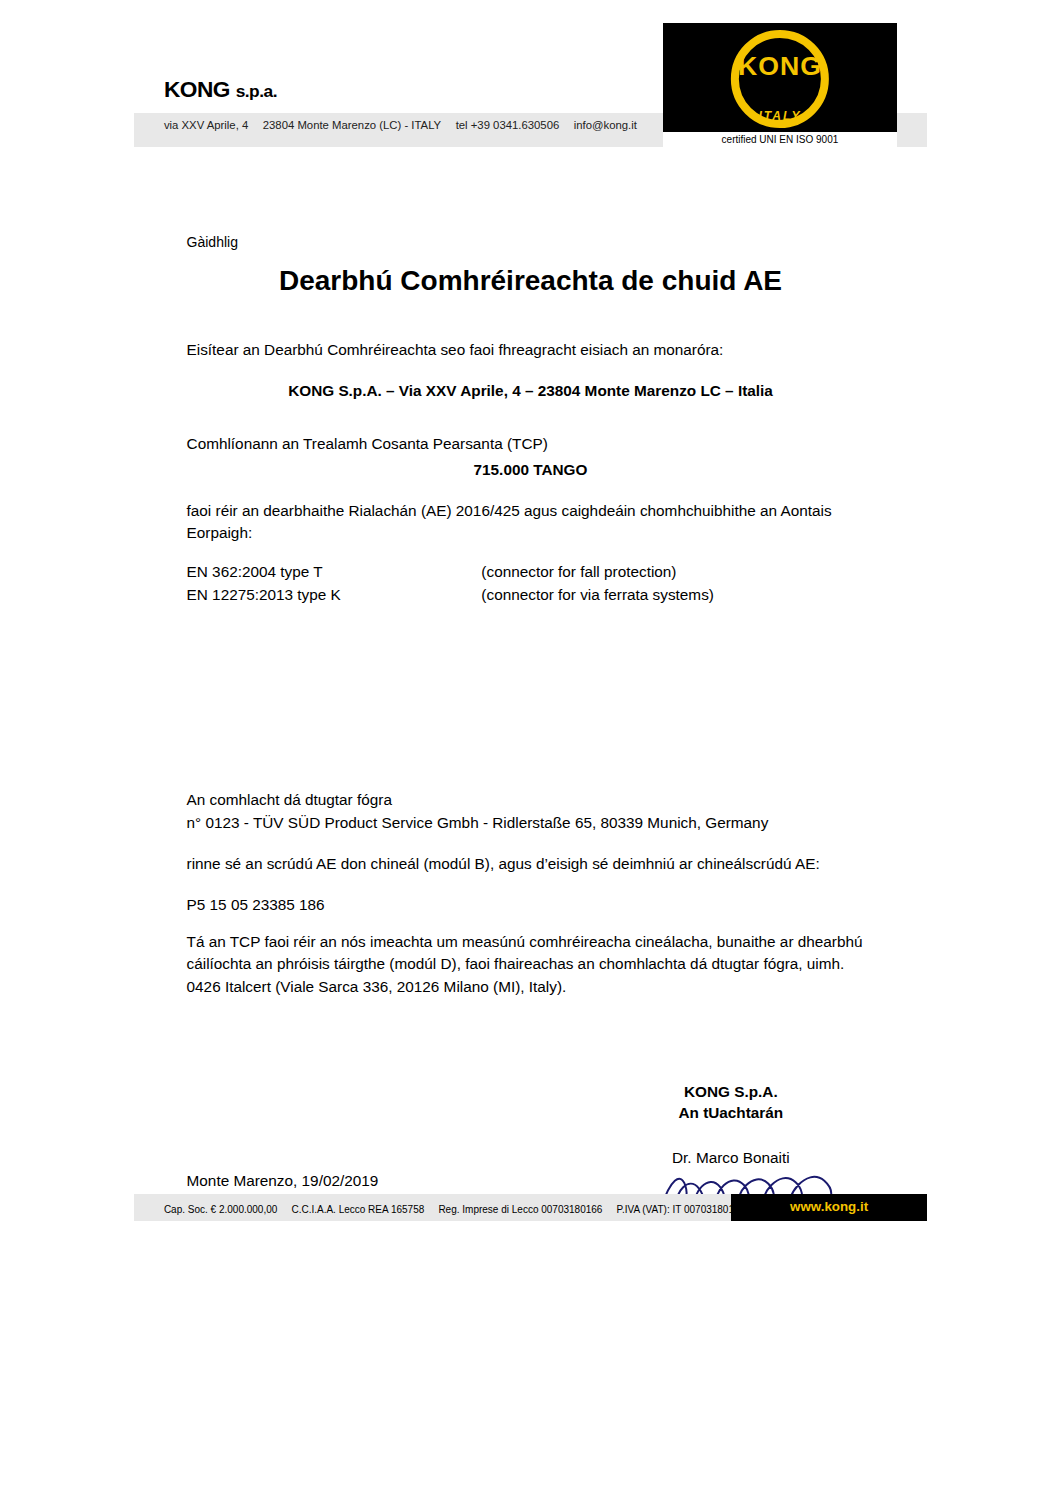KONG s.p.a.
via XXV Aprile, 4 23804 Monte Marenzo (LC) - ITALY tel +39 0341.630506 info@kong.it
KONG
ITALY
certified UNI EN ISO 9001
Gàidhlig
Dearbhú Comhréireachta de chuid AE
Eisítear an Dearbhú Comhréireachta seo faoi fhreagracht eisiach an monaróra:
KONG S.p.A. – Via XXV Aprile, 4 – 23804 Monte Marenzo LC – Italia
Comhlíonann an Trealamh Cosanta Pearsanta (TCP)
715.000 TANGO
faoi réir an dearbhaithe Rialachán (AE) 2016/425 agus caighdeáin chomhchuibhithe an Aontais Eorpaigh:
EN 362:2004 type T
(connector for fall protection)
EN 12275:2013 type K
(connector for via ferrata systems)
An comhlacht dá dtugtar fógra
n° 0123 - TÜV SÜD Product Service Gmbh - Ridlerstaße 65, 80339 Munich, Germany
rinne sé an scrúdú AE don chineál (modúl B), agus d’eisigh sé deimhniú ar chineálscrúdú AE:
P5 15 05 23385 186
Tá an TCP faoi réir an nós imeachta um measúnú comhréireacha cineálacha, bunaithe ar dhearbhú cáilíochta an phróisis táirgthe (modúl D), faoi fhaireachas an chomhlachta dá dtugtar fógra, uimh. 0426 Italcert (Viale Sarca 336, 20126 Milano (MI), Italy).
KONG S.p.A.
An tUachtarán
Dr. Marco Bonaiti
Monte Marenzo, 19/02/2019
Cap. Soc. € 2.000.000,00 C.C.I.A.A. Lecco REA 165758 Reg. Imprese di Lecco 00703180166 P.IVA (VAT): IT 00703180166
www.kong.it